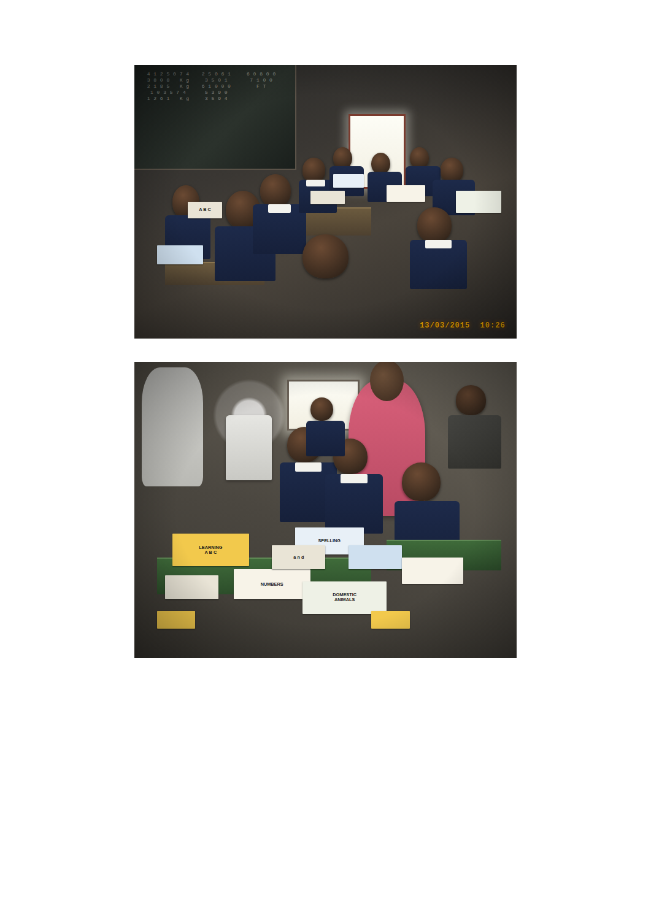4 1 2 5 0 7 4 3 8 0 8 K g 2 1 8 5 K g 1 0 3 5 7 4 1 2 6 1 K g
2 5 0 6 1 3 5 0 1 6 1 0 0 0 5 3 9 0 3 5 9 4
6 0 8 0 0 7 1 0 0 F T
A B C
13/03/2015 10:26
LEARNING
A B C
NUMBERS
DOMESTIC
ANIMALS
SPELLING
a n d